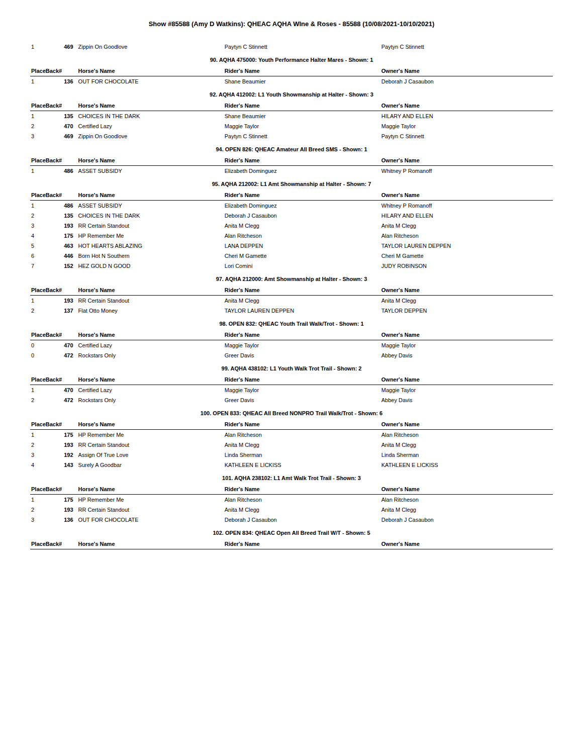Show #85588 (Amy D Watkins): QHEAC AQHA WIne & Roses - 85588 (10/08/2021-10/10/2021)
| 1 | 469 | Zippin On Goodlove | Paytyn C Stinnett | Paytyn C Stinnett |
| 90. AQHA 475000: Youth Performance Halter Mares - Shown: 1 |
| PlaceBack# | Horse's Name | Rider's Name | Owner's Name |
| 1 | 136 | OUT FOR CHOCOLATE | Shane Beaumier | Deborah J Casaubon |
| 92. AQHA 412002: L1 Youth Showmanship at Halter - Shown: 3 |
| PlaceBack# | Horse's Name | Rider's Name | Owner's Name |
| 1 | 135 | CHOICES IN THE DARK | Shane Beaumier | HILARY AND ELLEN |
| 2 | 470 | Certified Lazy | Maggie Taylor | Maggie Taylor |
| 3 | 469 | Zippin On Goodlove | Paytyn C Stinnett | Paytyn C Stinnett |
| 94. OPEN 826: QHEAC Amateur All Breed SMS - Shown: 1 |
| PlaceBack# | Horse's Name | Rider's Name | Owner's Name |
| 1 | 486 | ASSET SUBSIDY | Elizabeth Dominguez | Whitney P Romanoff |
| 95. AQHA 212002: L1 Amt Showmanship at Halter - Shown: 7 |
| PlaceBack# | Horse's Name | Rider's Name | Owner's Name |
| 1 | 486 | ASSET SUBSIDY | Elizabeth Dominguez | Whitney P Romanoff |
| 2 | 135 | CHOICES IN THE DARK | Deborah J Casaubon | HILARY AND ELLEN |
| 3 | 193 | RR Certain Standout | Anita M Clegg | Anita M Clegg |
| 4 | 175 | HP Remember Me | Alan Ritcheson | Alan Ritcheson |
| 5 | 463 | HOT HEARTS ABLAZING | LANA DEPPEN | TAYLOR LAUREN DEPPEN |
| 6 | 446 | Born Hot N Southern | Cheri M Gamette | Cheri M Gamette |
| 7 | 152 | HEZ GOLD N GOOD | Lori Comini | JUDY ROBINSON |
| 97. AQHA 212000: Amt Showmanship at Halter - Shown: 3 |
| PlaceBack# | Horse's Name | Rider's Name | Owner's Name |
| 1 | 193 | RR Certain Standout | Anita M Clegg | Anita M Clegg |
| 2 | 137 | Flat Otto Money | TAYLOR LAUREN DEPPEN | TAYLOR DEPPEN |
| 98. OPEN 832: QHEAC Youth Trail Walk/Trot - Shown: 1 |
| PlaceBack# | Horse's Name | Rider's Name | Owner's Name |
| 0 | 470 | Certified Lazy | Maggie Taylor | Maggie Taylor |
| 0 | 472 | Rockstars Only | Greer Davis | Abbey Davis |
| 99. AQHA 438102: L1 Youth Walk Trot Trail - Shown: 2 |
| PlaceBack# | Horse's Name | Rider's Name | Owner's Name |
| 1 | 470 | Certified Lazy | Maggie Taylor | Maggie Taylor |
| 2 | 472 | Rockstars Only | Greer Davis | Abbey Davis |
| 100. OPEN 833: QHEAC All Breed NONPRO Trail Walk/Trot - Shown: 6 |
| PlaceBack# | Horse's Name | Rider's Name | Owner's Name |
| 1 | 175 | HP Remember Me | Alan Ritcheson | Alan Ritcheson |
| 2 | 193 | RR Certain Standout | Anita M Clegg | Anita M Clegg |
| 3 | 192 | Assign Of True Love | Linda Sherman | Linda Sherman |
| 4 | 143 | Surely A Goodbar | KATHLEEN E LICKISS | KATHLEEN E LICKISS |
| 101. AQHA 238102: L1 Amt Walk Trot Trail - Shown: 3 |
| PlaceBack# | Horse's Name | Rider's Name | Owner's Name |
| 1 | 175 | HP Remember Me | Alan Ritcheson | Alan Ritcheson |
| 2 | 193 | RR Certain Standout | Anita M Clegg | Anita M Clegg |
| 3 | 136 | OUT FOR CHOCOLATE | Deborah J Casaubon | Deborah J Casaubon |
| 102. OPEN 834: QHEAC Open All Breed Trail W/T - Shown: 5 |
| PlaceBack# | Horse's Name | Rider's Name | Owner's Name |